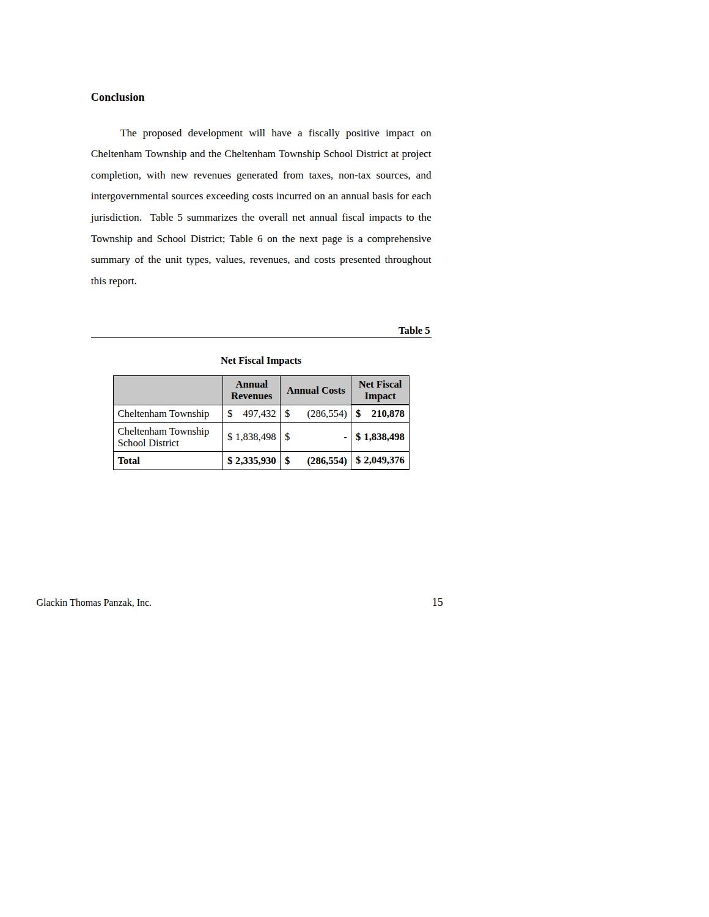Conclusion
The proposed development will have a fiscally positive impact on Cheltenham Township and the Cheltenham Township School District at project completion, with new revenues generated from taxes, non-tax sources, and intergovernmental sources exceeding costs incurred on an annual basis for each jurisdiction. Table 5 summarizes the overall net annual fiscal impacts to the Township and School District; Table 6 on the next page is a comprehensive summary of the unit types, values, revenues, and costs presented throughout this report.
Table 5
Net Fiscal Impacts
| | Annual Revenues | Annual Costs | Net Fiscal Impact |
| --- | --- | --- | --- |
| Cheltenham Township | $ 497,432 | $ (286,554) | $ 210,878 |
| Cheltenham Township School District | $ 1,838,498 | $ - | $ 1,838,498 |
| Total | $ 2,335,930 | $ (286,554) | $ 2,049,376 |
Glackin Thomas Panzak, Inc. 15